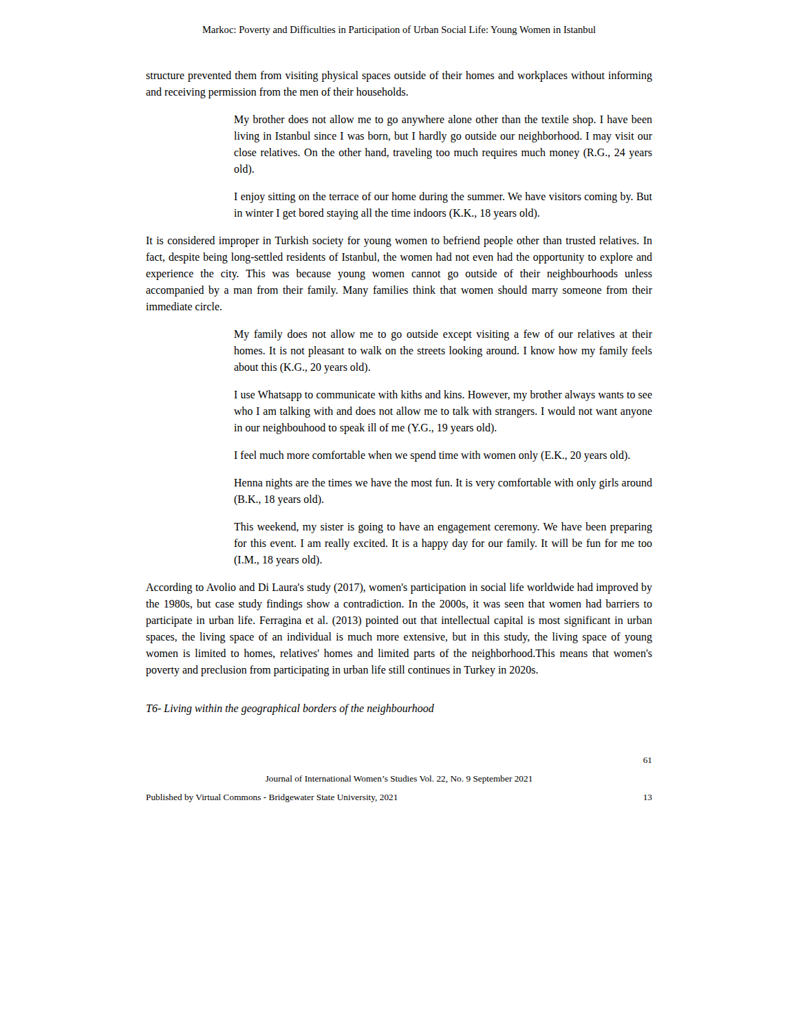Markoc: Poverty and Difficulties in Participation of Urban Social Life: Young Women in Istanbul
structure prevented them from visiting physical spaces outside of their homes and workplaces without informing and receiving permission from the men of their households.
My brother does not allow me to go anywhere alone other than the textile shop. I have been living in Istanbul since I was born, but I hardly go outside our neighborhood. I may visit our close relatives. On the other hand, traveling too much requires much money (R.G., 24 years old).
I enjoy sitting on the terrace of our home during the summer. We have visitors coming by. But in winter I get bored staying all the time indoors (K.K., 18 years old).
It is considered improper in Turkish society for young women to befriend people other than trusted relatives. In fact, despite being long-settled residents of Istanbul, the women had not even had the opportunity to explore and experience the city. This was because young women cannot go outside of their neighbourhoods unless accompanied by a man from their family. Many families think that women should marry someone from their immediate circle.
My family does not allow me to go outside except visiting a few of our relatives at their homes. It is not pleasant to walk on the streets looking around. I know how my family feels about this (K.G., 20 years old).
I use Whatsapp to communicate with kiths and kins. However, my brother always wants to see who I am talking with and does not allow me to talk with strangers. I would not want anyone in our neighbouhood to speak ill of me (Y.G., 19 years old).
I feel much more comfortable when we spend time with women only (E.K., 20 years old).
Henna nights are the times we have the most fun. It is very comfortable with only girls around (B.K., 18 years old).
This weekend, my sister is going to have an engagement ceremony. We have been preparing for this event. I am really excited. It is a happy day for our family. It will be fun for me too (I.M., 18 years old).
According to Avolio and Di Laura's study (2017), women's participation in social life worldwide had improved by the 1980s, but case study findings show a contradiction. In the 2000s, it was seen that women had barriers to participate in urban life. Ferragina et al. (2013) pointed out that intellectual capital is most significant in urban spaces, the living space of an individual is much more extensive, but in this study, the living space of young women is limited to homes, relatives' homes and limited parts of the neighborhood.This means that women's poverty and preclusion from participating in urban life still continues in Turkey in 2020s.
T6- Living within the geographical borders of the neighbourhood
61
Journal of International Women’s Studies Vol. 22, No. 9 September 2021
Published by Virtual Commons - Bridgewater State University, 2021 13